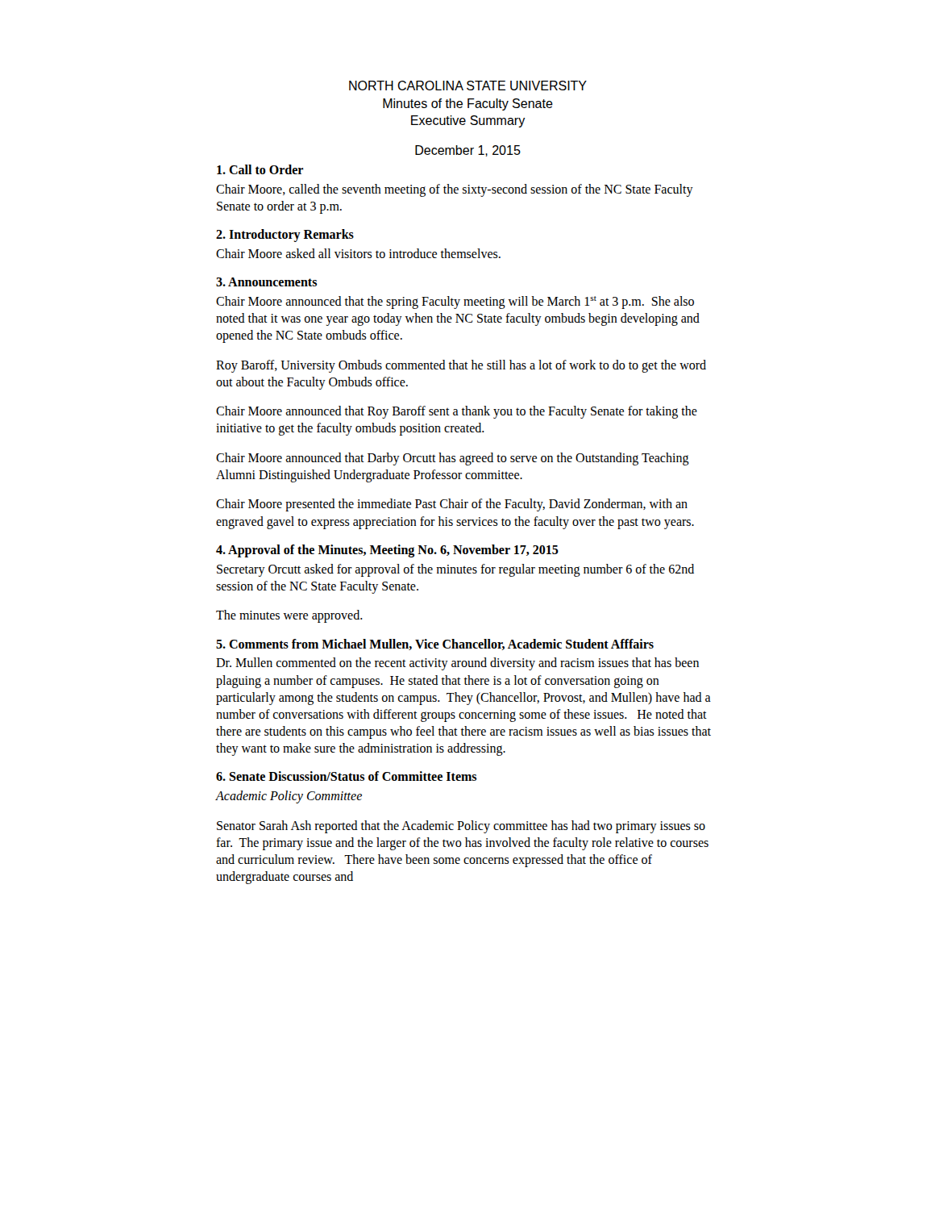NORTH CAROLINA STATE UNIVERSITY Minutes of the Faculty Senate Executive Summary
December 1, 2015
1. Call to Order
Chair Moore, called the seventh meeting of the sixty-second session of the NC State Faculty Senate to order at 3 p.m.
2. Introductory Remarks
Chair Moore asked all visitors to introduce themselves.
3. Announcements
Chair Moore announced that the spring Faculty meeting will be March 1st at 3 p.m. She also noted that it was one year ago today when the NC State faculty ombuds begin developing and opened the NC State ombuds office.
Roy Baroff, University Ombuds commented that he still has a lot of work to do to get the word out about the Faculty Ombuds office.
Chair Moore announced that Roy Baroff sent a thank you to the Faculty Senate for taking the initiative to get the faculty ombuds position created.
Chair Moore announced that Darby Orcutt has agreed to serve on the Outstanding Teaching Alumni Distinguished Undergraduate Professor committee.
Chair Moore presented the immediate Past Chair of the Faculty, David Zonderman, with an engraved gavel to express appreciation for his services to the faculty over the past two years.
4. Approval of the Minutes, Meeting No. 6, November 17, 2015
Secretary Orcutt asked for approval of the minutes for regular meeting number 6 of the 62nd session of the NC State Faculty Senate.
The minutes were approved.
5. Comments from Michael Mullen, Vice Chancellor, Academic Student Afffairs
Dr. Mullen commented on the recent activity around diversity and racism issues that has been plaguing a number of campuses. He stated that there is a lot of conversation going on particularly among the students on campus. They (Chancellor, Provost, and Mullen) have had a number of conversations with different groups concerning some of these issues. He noted that there are students on this campus who feel that there are racism issues as well as bias issues that they want to make sure the administration is addressing.
6. Senate Discussion/Status of Committee Items
Academic Policy Committee
Senator Sarah Ash reported that the Academic Policy committee has had two primary issues so far. The primary issue and the larger of the two has involved the faculty role relative to courses and curriculum review. There have been some concerns expressed that the office of undergraduate courses and